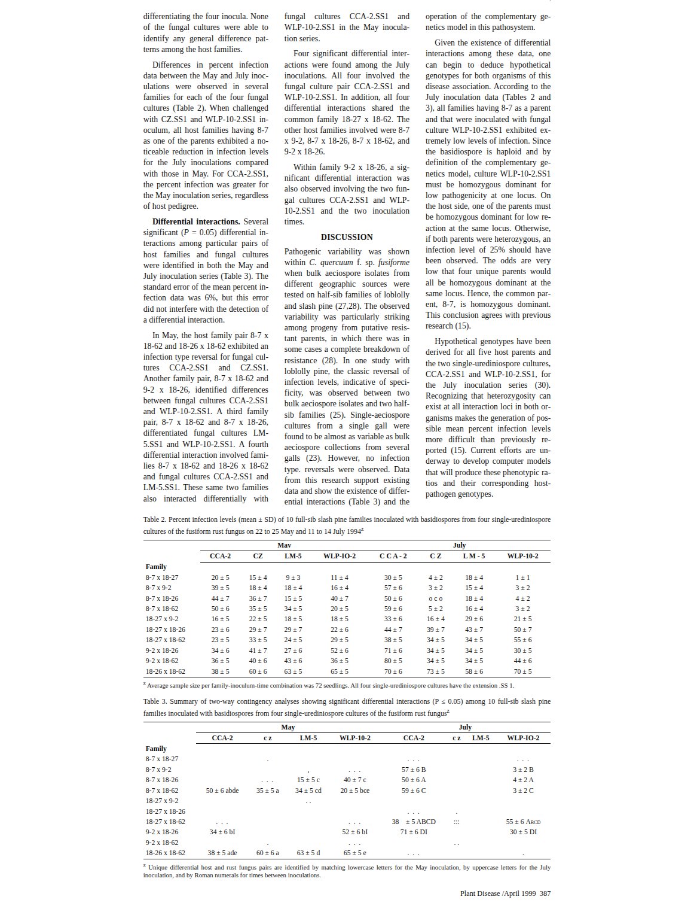|
differentiating the four inocula. None of the fungal cultures were able to identify any general difference patterns among the host families.
Differences in percent infection data between the May and July inoculations were observed in several families for each of the four fungal cultures (Table 2). When challenged with CZ.SS1 and WLP-10-2.SS1 inoculum, all host families having 8-7 as one of the parents exhibited a noticeable reduction in infection levels for the July inoculations compared with those in May. For CCA-2.SS1, the percent infection was greater for the May inoculation series, regardless of host pedigree.
Differential interactions. Several significant (P = 0.05) differential interactions among particular pairs of host families and fungal cultures were identified in both the May and July inoculation series (Table 3). The standard error of the mean percent infection data was 6%, but this error did not interfere with the detection of a differential interaction.
In May, the host family pair 8-7 x 18-62 and 18-26 x 18-62 exhibited an infection type reversal for fungal cultures CCA-2.SS1 and CZ.SS1. Another family pair, 8-7 x 18-62 and 9-2 x 18-26, identified differences between fungal cultures CCA-2.SS1 and WLP-10-2.SS1. A third family pair, 8-7 x 18-62 and 8-7 x 18-26, differentiated fungal cultures LM-5.SS1 and WLP-10-2.SS1. A fourth differential interaction involved families 8-7 x 18-62 and 18-26 x 18-62 and fungal cultures CCA-2.SS1 and LM-5.SS1. These same two families also interacted differentially with fungal cultures CCA-2.SS1 and WLP-10-2.SS1 in the May inoculation series.
Four significant differential interactions were found among the July inoculations. All four involved the fungal culture pair CCA-2.SS1 and WLP-10-2.SS1. In addition, all four differential interactions shared the common family 18-27 x 18-62. The other host families involved were 8-7 x 9-2, 8-7 x 18-26, 8-7 x 18-62, and 9-2 x 18-26.
Within family 9-2 x 18-26, a significant differential interaction was also observed involving the two fungal cultures CCA-2.SS1 and WLP-10-2.SS1 and the two inoculation times.
DISCUSSION
Pathogenic variability was shown within C. quercuum f. sp. fusiforme when bulk aeciospore isolates from different geographic sources were tested on half-sib families of loblolly and slash pine (27,28). The observed variability was particularly striking among progeny from putative resistant parents, in which there was in some cases a complete breakdown of resistance (28). In one study with loblolly pine, the classic reversal of infection levels, indicative of specificity, was observed between two bulk aeciospore isolates and two half-sib families (25). Single-aeciospore cultures from a single gall were found to be almost as variable as bulk aeciospore collections from several galls (23). However, no infection type. reversals were observed. Data from this research support existing data and show the existence of differential interactions (Table 3) and the operation of the complementary genetics model in this pathosystem.
Given the existence of differential interactions among these data, one can begin to deduce hypothetical genotypes for both organisms of this disease association. According to the July inoculation data (Tables 2 and 3), all families having 8-7 as a parent and that were inoculated with fungal culture WLP-10-2.SS1 exhibited extremely low levels of infection. Since the basidiospore is haploid and by definition of the complementary genetics model, culture WLP-10-2.SS1 must be homozygous dominant for low pathogenicity at one locus. On the host side, one of the parents must be homozygous dominant for low reaction at the same locus. Otherwise, if both parents were heterozygous, an infection level of 25% should have been observed. The odds are very low that four unique parents would all be homozygous dominant at the same locus. Hence, the common parent, 8-7, is homozygous dominant. This conclusion agrees with previous research (15).
Hypothetical genotypes have been derived for all five host parents and the two single-urediniospore cultures, CCA-2.SS1 and WLP-10-2.SS1, for the July inoculation series (30). Recognizing that heterozygosity can exist at all interaction loci in both organisms makes the generation of possible mean percent infection levels more difficult than previously reported (15). Current efforts are underway to develop computer models that will produce these phenotypic ratios and their corresponding host-pathogen genotypes.
Table 2. Percent infection levels (mean ± SD) of 10 full-sib slash pine families inoculated with basidiospores from four single-urediniospore cultures of the fusiform rust fungus on 22 to 25 May and 11 to 14 July 1994z
| | Mav | July |
| --- | --- | --- |
| CCA-2 | CZ | LM-5 | WLP-IO-2 | C C A - 2 | C Z | L M - 5 | WLP-10-2 |
| Family | |
| 8-7 x 18-27 | 20 ± 5 | 15 ± 4 | 9 ± 3 | 11 ± 4 | 30 ± 5 | 4 ± 2 | 18 ± 4 | 1 ± 1 |
| 8-7 x 9-2 | 39 ± 5 | 18 ± 4 | 18 ± 4 | 16 ± 4 | 57 ± 6 | 3 ± 2 | 15 ± 4 | 3 ± 2 |
| 8-7 x 18-26 | 44 ± 7 | 36 ± 7 | 15 ± 5 | 40 ± 7 | 50 ± 6 | o c o | 18 ± 4 | 4 ± 2 |
| 8-7 x 18-62 | 50 ± 6 | 35 ± 5 | 34 ± 5 | 20 ± 5 | 59 ± 6 | 5 ± 2 | 16 ± 4 | 3 ± 2 |
| 18-27 x 9-2 | 16 ± 5 | 22 ± 5 | 18 ± 5 | 18 ± 5 | 33 ± 6 | 16 ± 4 | 29 ± 6 | 21 ± 5 |
| 18-27 x 18-26 | 23 ± 6 | 29 ± 7 | 29 ± 7 | 22 ± 6 | 44 ± 7 | 39 ± 7 | 43 ± 7 | 50 ± 7 |
| 18-27 x 18-62 | 23 ± 5 | 33 ± 5 | 24 ± 5 | 29 ± 5 | 38 ± 5 | 34 ± 5 | 34 ± 5 | 55 ± 6 |
| 9-2 x 18-26 | 34 ± 6 | 41 ± 7 | 27 ± 6 | 52 ± 6 | 71 ± 6 | 34 ± 5 | 34 ± 5 | 30 ± 5 |
| 9-2 x 18-62 | 36 ± 5 | 40 ± 6 | 43 ± 6 | 36 ± 5 | 80 ± 5 | 34 ± 5 | 34 ± 5 | 44 ± 6 |
| 18-26 x 18-62 | 38 ± 5 | 60 ± 6 | 63 ± 5 | 65 ± 5 | 70 ± 6 | 73 ± 5 | 58 ± 6 | 70 ± 5 |
z Average sample size per family-inoculum-time combination was 72 seedlings. All four single-urediniospore cultures have the extension .SS 1.
Table 3. Summary of two-way contingency analyses showing significant differential interactions (P ≤ 0.05) among 10 full-sib slash pine families inoculated with basidiospores from four single-urediniospore cultures of the fusiform rust fungusz
| | May | July |
| --- | --- | --- |
| CCA-2 | c z | LM-5 | WLP-10-2 | CCA-2 | c z | LM-5 | WLP-IO-2 |
| Family | |
| 8-7 x 18-27 | | . | | | . . . | | | . . . |
| 8-7 x 9-2 | | | , | . . . | 57 ± 6 B | | | 3 ± 2 B |
| 8-7 x 18-26 | | . . . | 15 ± 5 c | 40 ± 7 c | 50 ± 6 A | | | 4 ± 2 A |
| 8-7 x 18-62 | 50 ± 6 abde | 35 ± 5 a | 34 ± 5 cd | 20 ± 5 bce | 59 ± 6 C | | | 3 ± 2 C |
| 18-27 x 9-2 | | | . . | | | | | |
| 18-27 x 18-26 | | | | | . . . | . | | |
| 18-27 x 18-62 | . . . | | | . . . | 38 ± 5 ABCD | ::: | | 55 ± 6 Abcd |
| 9-2 x 18-26 | 34 ± 6 bI | | | 52 ± 6 bI | 71 ± 6 DI | | | 30 ± 5 DI |
| 9-2 x 18-62 | | . | | . . . | | . . | | |
| 18-26 x 18-62 | 38 ± 5 ade | 60 ± 6 a | 63 ± 5 d | 65 ± 5 e | . . . | | | . |
z Unique differential host and rust fungus pairs are identified by matching lowercase letters for the May inoculation, by uppercase letters for the July inoculation, and by Roman numerals for times between inoculations.
Plant Disease /April 1999 387